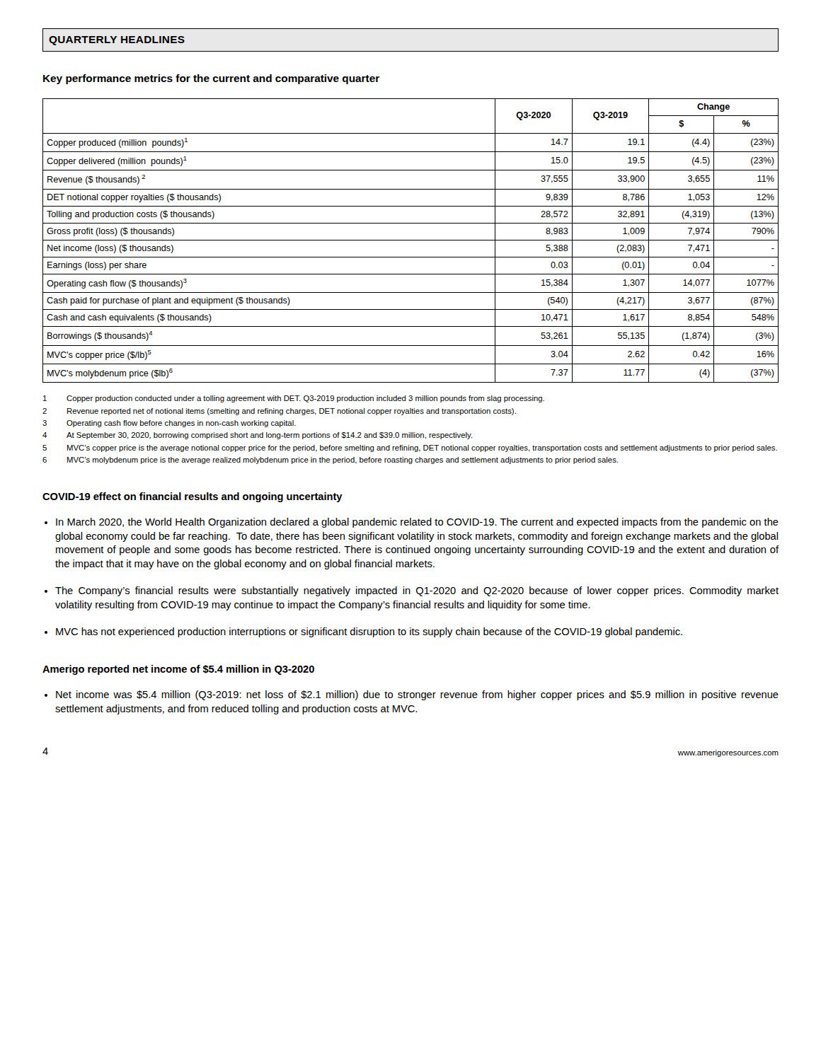QUARTERLY HEADLINES
Key performance metrics for the current and comparative quarter
| | Q3-2020 | Q3-2019 | Change |
| --- | --- | --- | --- |
| $ | % |
| Copper produced (million pounds) 1 | 14.7 | 19.1 | (4.4) | (23%) |
| Copper delivered (million pounds) 1 | 15.0 | 19.5 | (4.5) | (23%) |
| Revenue ($ thousands) 2 | 37,555 | 33,900 | 3,655 | 11% |
| DET notional copper royalties ($ thousands) | 9,839 | 8,786 | 1,053 | 12% |
| Tolling and production costs ($ thousands) | 28,572 | 32,891 | (4,319) | (13%) |
| Gross profit (loss) ($ thousands) | 8,983 | 1,009 | 7,974 | 790% |
| Net income (loss) ($ thousands) | 5,388 | (2,083) | 7,471 | - |
| Earnings (loss) per share | 0.03 | (0.01) | 0.04 | - |
| Operating cash flow ($ thousands) 3 | 15,384 | 1,307 | 14,077 | 1077% |
| Cash paid for purchase of plant and equipment ($ thousands) | (540) | (4,217) | 3,677 | (87%) |
| Cash and cash equivalents ($ thousands) | 10,471 | 1,617 | 8,854 | 548% |
| Borrowings ($ thousands) 4 | 53,261 | 55,135 | (1,874) | (3%) |
| MVC's copper price ($/lb) 5 | 3.04 | 2.62 | 0.42 | 16% |
| MVC's molybdenum price ($lb) 6 | 7.37 | 11.77 | (4) | (37%) |
| 1 | Copper production conducted under a tolling agreement with DET. Q3-2019 production included 3 million pounds from slag processing. |
| 2 | Revenue reported net of notional items (smelting and refining charges, DET notional copper royalties and transportation costs). |
| 3 | Operating cash flow before changes in non-cash working capital. |
| 4 | At September 30, 2020, borrowing comprised short and long-term portions of $14.2 and $39.0 million, respectively. |
| 5 | MVC’s copper price is the average notional copper price for the period, before smelting and refining, DET notional copper royalties, transportation costs and settlement adjustments to prior period sales. |
| 6 | MVC’s molybdenum price is the average realized molybdenum price in the period, before roasting charges and settlement adjustments to prior period sales. |
COVID-19 effect on financial results and ongoing uncertainty
In March 2020, the World Health Organization declared a global pandemic related to COVID-19. The current and expected impacts from the pandemic on the global economy could be far reaching. To date, there has been significant volatility in stock markets, commodity and foreign exchange markets and the global movement of people and some goods has become restricted. There is continued ongoing uncertainty surrounding COVID-19 and the extent and duration of the impact that it may have on the global economy and on global financial markets.
The Company’s financial results were substantially negatively impacted in Q1-2020 and Q2-2020 because of lower copper prices. Commodity market volatility resulting from COVID-19 may continue to impact the Company’s financial results and liquidity for some time.
MVC has not experienced production interruptions or significant disruption to its supply chain because of the COVID-19 global pandemic.
Amerigo reported net income of $5.4 million in Q3-2020
Net income was $5.4 million (Q3-2019: net loss of $2.1 million) due to stronger revenue from higher copper prices and $5.9 million in positive revenue settlement adjustments, and from reduced tolling and production costs at MVC.
4
www.amerigoresources.com